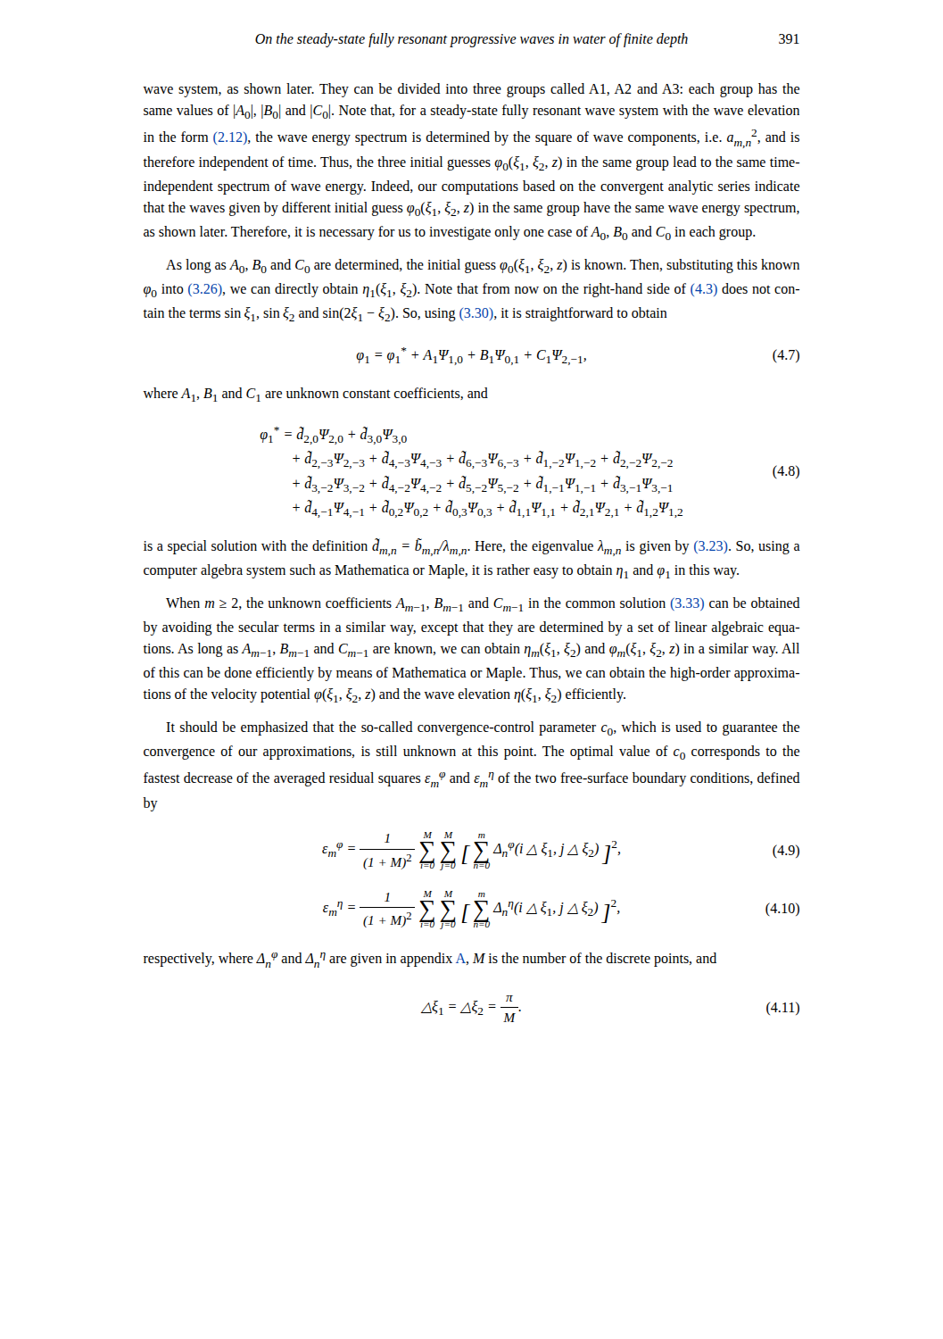On the steady-state fully resonant progressive waves in water of finite depth 391
wave system, as shown later. They can be divided into three groups called A1, A2 and A3: each group has the same values of |A0|, |B0| and |C0|. Note that, for a steady-state fully resonant wave system with the wave elevation in the form (2.12), the wave energy spectrum is determined by the square of wave components, i.e. am,n2, and is therefore independent of time. Thus, the three initial guesses φ0(ξ1, ξ2, z) in the same group lead to the same time-independent spectrum of wave energy. Indeed, our computations based on the convergent analytic series indicate that the waves given by different initial guess φ0(ξ1, ξ2, z) in the same group have the same wave energy spectrum, as shown later. Therefore, it is necessary for us to investigate only one case of A0, B0 and C0 in each group.
As long as A0, B0 and C0 are determined, the initial guess φ0(ξ1, ξ2, z) is known. Then, substituting this known φ0 into (3.26), we can directly obtain η1(ξ1, ξ2). Note that from now on the right-hand side of (4.3) does not contain the terms sin ξ1, sin ξ2 and sin(2ξ1 − ξ2). So, using (3.30), it is straightforward to obtain
φ1 = φ1* + A1Ψ1,0 + B1Ψ0,1 + C1Ψ2,−1, (4.7)
where A1, B1 and C1 are unknown constant coefficients, and
φ1* = d̃2,0Ψ2,0 + d̃3,0Ψ3,0
+ d̃2,−3Ψ2,−3 + d̃4,−3Ψ4,−3 + d̃6,−3Ψ6,−3 + d̃1,−2Ψ1,−2 + d̃2,−2Ψ2,−2
+ d̃3,−2Ψ3,−2 + d̃4,−2Ψ4,−2 + d̃5,−2Ψ5,−2 + d̃1,−1Ψ1,−1 + d̃3,−1Ψ3,−1
+ d̃4,−1Ψ4,−1 + d̃0,2Ψ0,2 + d̃0,3Ψ0,3 + d̃1,1Ψ1,1 + d̃2,1Ψ2,1 + d̃1,2Ψ1,2
(4.8)
is a special solution with the definition d̃m,n = b̃m,n/λm,n. Here, the eigenvalue λm,n is given by (3.23). So, using a computer algebra system such as Mathematica or Maple, it is rather easy to obtain η1 and φ1 in this way.
When m ≥ 2, the unknown coefficients Am−1, Bm−1 and Cm−1 in the common solution (3.33) can be obtained by avoiding the secular terms in a similar way, except that they are determined by a set of linear algebraic equations. As long as Am−1, Bm−1 and Cm−1 are known, we can obtain ηm(ξ1, ξ2) and φm(ξ1, ξ2, z) in a similar way. All of this can be done efficiently by means of Mathematica or Maple. Thus, we can obtain the high-order approximations of the velocity potential φ(ξ1, ξ2, z) and the wave elevation η(ξ1, ξ2) efficiently.
It should be emphasized that the so-called convergence-control parameter c0, which is used to guarantee the convergence of our approximations, is still unknown at this point. The optimal value of c0 corresponds to the fastest decrease of the averaged residual squares εmφ and εmη of the two free-surface boundary conditions, defined by
εmφ = 1(1 + M)2 M∑i=0 M∑j=0 [ m∑n=0 Δnφ(i △ ξ1, j △ ξ2) ]2, (4.9)
εmη = 1(1 + M)2 M∑i=0 M∑j=0 [ m∑n=0 Δnη(i △ ξ1, j △ ξ2) ]2, (4.10)
respectively, where Δnφ and Δnη are given in appendix A, M is the number of the discrete points, and
△ξ1 = △ξ2 = πM. (4.11)